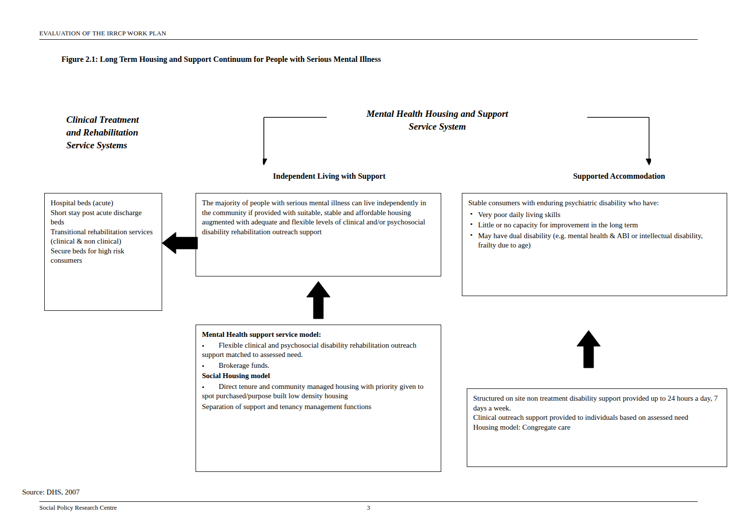EVALUATION OF THE IRRCP WORK PLAN
Figure 2.1: Long Term Housing and Support Continuum for People with Serious Mental Illness
Clinical Treatment
and Rehabilitation
Service Systems
Mental Health Housing and Support
Service System
Independent Living with Support
Supported Accommodation
Hospital beds (acute)
Short stay post acute discharge beds
Transitional rehabilitation services (clinical & non clinical)
Secure beds for high risk consumers
The majority of people with serious mental illness can live independently in the community if provided with suitable, stable and affordable housing augmented with adequate and flexible levels of clinical and/or psychosocial disability rehabilitation outreach support
Stable consumers with enduring psychiatric disability who have:
Very poor daily living skills
Little or no capacity for improvement in the long term
May have dual disability (e.g. mental health & ABI or intellectual disability, frailty due to age)
Mental Health support service model:
▪Flexible clinical and psychosocial disability rehabilitation outreach support matched to assessed need.
▪Brokerage funds.
Social Housing model
▪Direct tenure and community managed housing with priority given to spot purchased/purpose built low density housing
Separation of support and tenancy management functions
Structured on site non treatment disability support provided up to 24 hours a day, 7 days a week.
Clinical outreach support provided to individuals based on assessed need
Housing model: Congregate care
Source: DHS, 2007
Social Policy Research Centre 3